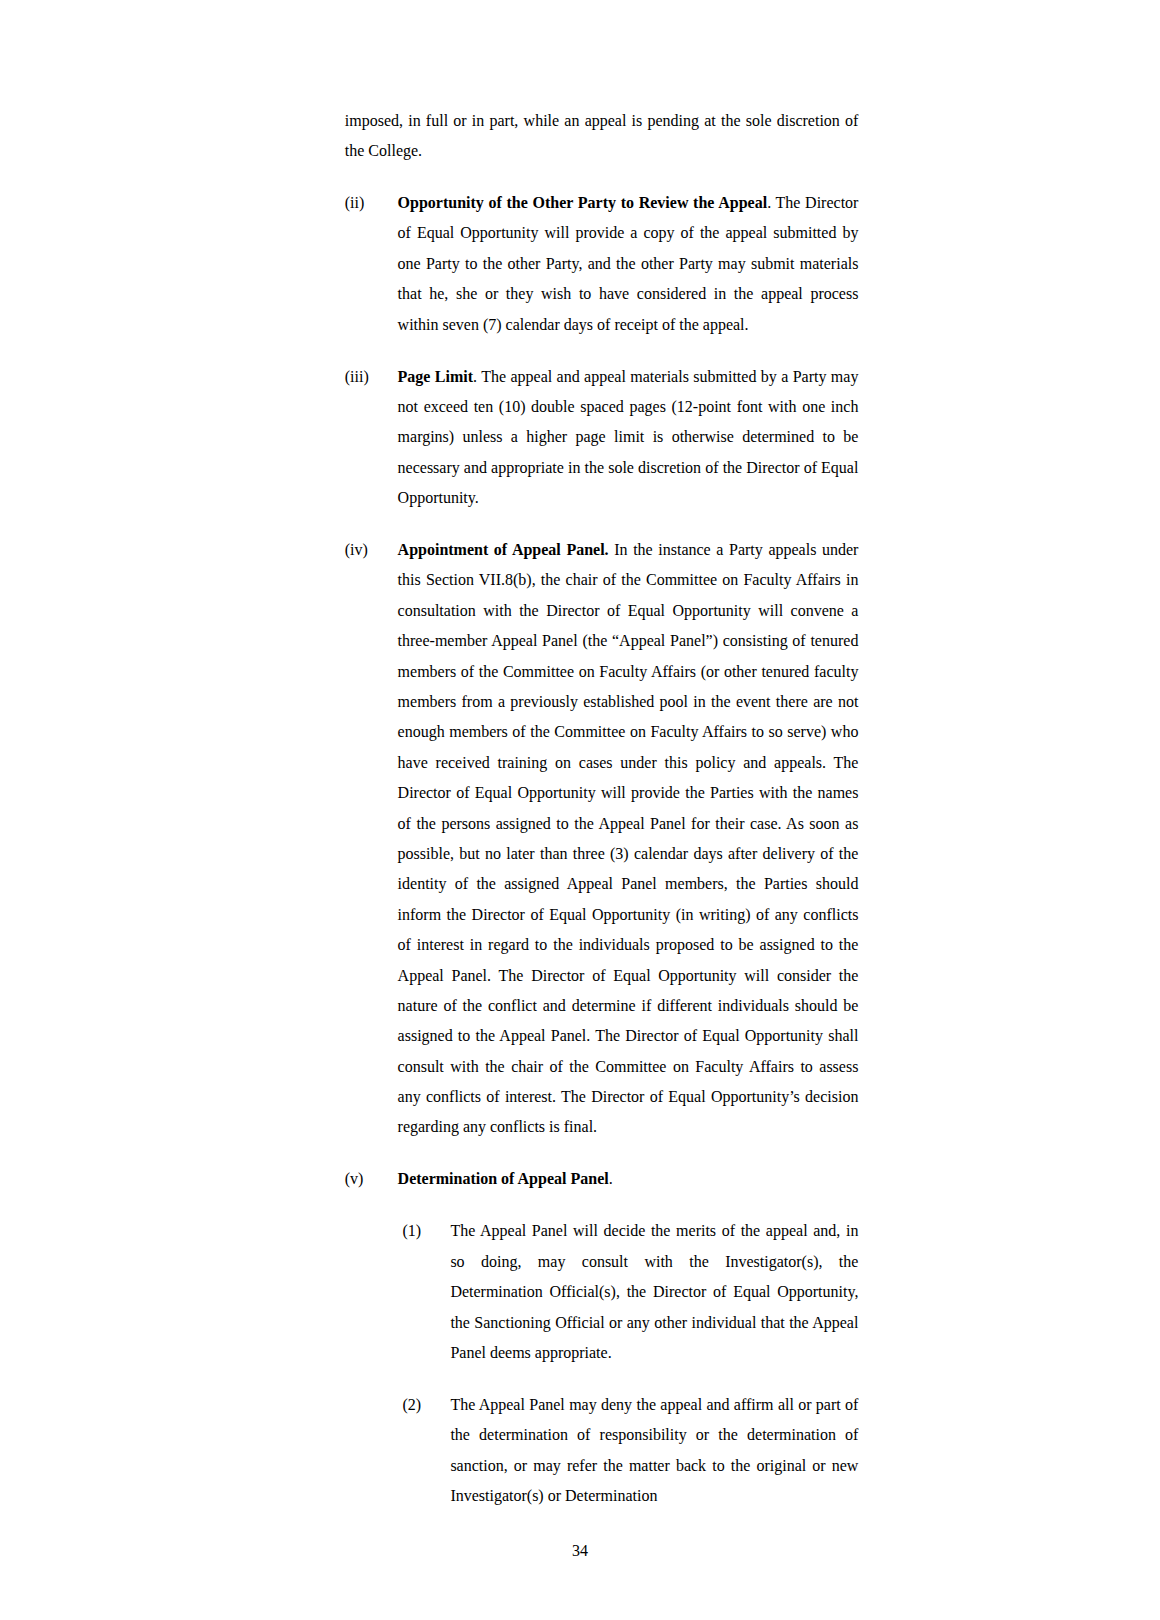imposed, in full or in part, while an appeal is pending at the sole discretion of the College.
(ii) Opportunity of the Other Party to Review the Appeal. The Director of Equal Opportunity will provide a copy of the appeal submitted by one Party to the other Party, and the other Party may submit materials that he, she or they wish to have considered in the appeal process within seven (7) calendar days of receipt of the appeal.
(iii) Page Limit. The appeal and appeal materials submitted by a Party may not exceed ten (10) double spaced pages (12-point font with one inch margins) unless a higher page limit is otherwise determined to be necessary and appropriate in the sole discretion of the Director of Equal Opportunity.
(iv) Appointment of Appeal Panel. In the instance a Party appeals under this Section VII.8(b), the chair of the Committee on Faculty Affairs in consultation with the Director of Equal Opportunity will convene a three-member Appeal Panel (the “Appeal Panel”) consisting of tenured members of the Committee on Faculty Affairs (or other tenured faculty members from a previously established pool in the event there are not enough members of the Committee on Faculty Affairs to so serve) who have received training on cases under this policy and appeals. The Director of Equal Opportunity will provide the Parties with the names of the persons assigned to the Appeal Panel for their case. As soon as possible, but no later than three (3) calendar days after delivery of the identity of the assigned Appeal Panel members, the Parties should inform the Director of Equal Opportunity (in writing) of any conflicts of interest in regard to the individuals proposed to be assigned to the Appeal Panel. The Director of Equal Opportunity will consider the nature of the conflict and determine if different individuals should be assigned to the Appeal Panel. The Director of Equal Opportunity shall consult with the chair of the Committee on Faculty Affairs to assess any conflicts of interest. The Director of Equal Opportunity’s decision regarding any conflicts is final.
(v) Determination of Appeal Panel.
(1) The Appeal Panel will decide the merits of the appeal and, in so doing, may consult with the Investigator(s), the Determination Official(s), the Director of Equal Opportunity, the Sanctioning Official or any other individual that the Appeal Panel deems appropriate.
(2) The Appeal Panel may deny the appeal and affirm all or part of the determination of responsibility or the determination of sanction, or may refer the matter back to the original or new Investigator(s) or Determination
34